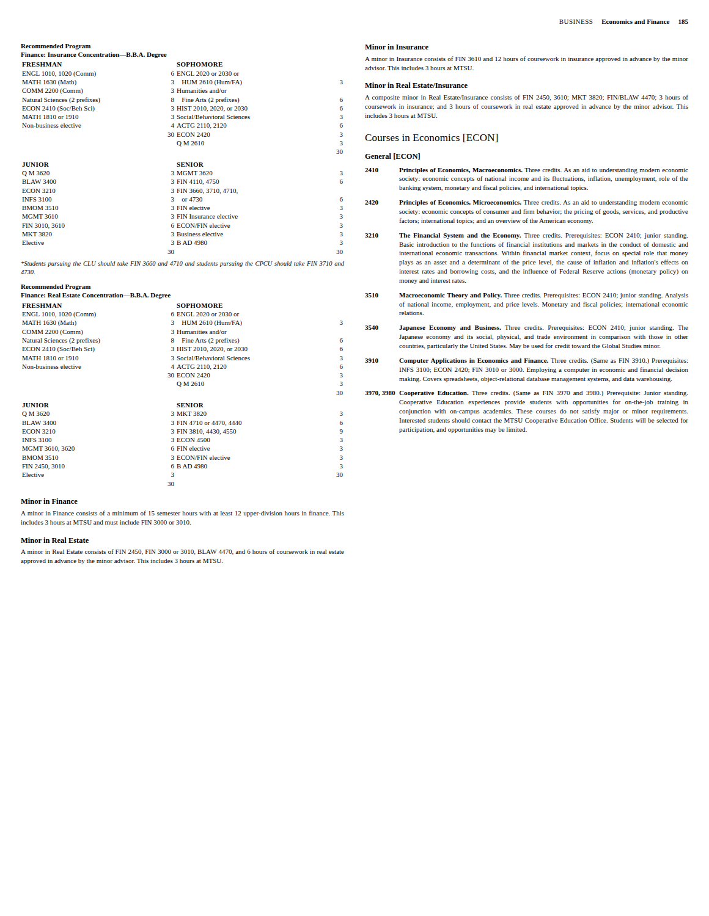BUSINESS Economics and Finance 185
Recommended Program
Finance: Insurance Concentration—B.B.A. Degree
| FRESHMAN | | SOPHOMORE | |
| ENGL 1010, 1020 (Comm) | 6 | ENGL 2020 or 2030 or | |
| MATH 1630 (Math) | 3 | HUM 2610 (Hum/FA) | 3 |
| COMM 2200 (Comm) | 3 | Humanities and/or | |
| Natural Sciences (2 prefixes) | 8 | Fine Arts (2 prefixes) | 6 |
| ECON 2410 (Soc/Beh Sci) | 3 | HIST 2010, 2020, or 2030 | 6 |
| MATH 1810 or 1910 | 3 | Social/Behavioral Sciences | 3 |
| Non-business elective | 4 | ACTG 2110, 2120 | 6 |
| | 30 | ECON 2420 | 3 |
| | | Q M 2610 | 3 |
| | | | 30 |
| JUNIOR | | SENIOR | |
| Q M 3620 | 3 | MGMT 3620 | 3 |
| BLAW 3400 | 3 | FIN 4110, 4750 | 6 |
| ECON 3210 | 3 | FIN 3660, 3710, 4710, | |
| INFS 3100 | 3 | or 4730 | 6 |
| BMOM 3510 | 3 | FIN elective | 3 |
| MGMT 3610 | 3 | FIN Insurance elective | 3 |
| FIN 3010, 3610 | 6 | ECON/FIN elective | 3 |
| MKT 3820 | 3 | Business elective | 3 |
| Elective | 3 | B AD 4980 | 3 |
| | 30 | | 30 |
*Students pursuing the CLU should take FIN 3660 and 4710 and students pursuing the CPCU should take FIN 3710 and 4730.
Recommended Program
Finance: Real Estate Concentration—B.B.A. Degree
| FRESHMAN | | SOPHOMORE | |
| ENGL 1010, 1020 (Comm) | 6 | ENGL 2020 or 2030 or | |
| MATH 1630 (Math) | 3 | HUM 2610 (Hum/FA) | 3 |
| COMM 2200 (Comm) | 3 | Humanities and/or | |
| Natural Sciences (2 prefixes) | 8 | Fine Arts (2 prefixes) | 6 |
| ECON 2410 (Soc/Beh Sci) | 3 | HIST 2010, 2020, or 2030 | 6 |
| MATH 1810 or 1910 | 3 | Social/Behavioral Sciences | 3 |
| Non-business elective | 4 | ACTG 2110, 2120 | 6 |
| | 30 | ECON 2420 | 3 |
| | | Q M 2610 | 3 |
| | | | 30 |
| JUNIOR | | SENIOR | |
| Q M 3620 | 3 | MKT 3820 | 3 |
| BLAW 3400 | 3 | FIN 4710 or 4470, 4440 | 6 |
| ECON 3210 | 3 | FIN 3810, 4430, 4550 | 9 |
| INFS 3100 | 3 | ECON 4500 | 3 |
| MGMT 3610, 3620 | 6 | FIN elective | 3 |
| BMOM 3510 | 3 | ECON/FIN elective | 3 |
| FIN 2450, 3010 | 6 | B AD 4980 | 3 |
| Elective | 3 | | 30 |
| | 30 | | |
Minor in Finance
A minor in Finance consists of a minimum of 15 semester hours with at least 12 upper-division hours in finance. This includes 3 hours at MTSU and must include FIN 3000 or 3010.
Minor in Real Estate
A minor in Real Estate consists of FIN 2450, FIN 3000 or 3010, BLAW 4470, and 6 hours of coursework in real estate approved in advance by the minor advisor. This includes 3 hours at MTSU.
Minor in Insurance
A minor in Insurance consists of FIN 3610 and 12 hours of coursework in insurance approved in advance by the minor advisor. This includes 3 hours at MTSU.
Minor in Real Estate/Insurance
A composite minor in Real Estate/Insurance consists of FIN 2450, 3610; MKT 3820; FIN/BLAW 4470; 3 hours of coursework in insurance; and 3 hours of coursework in real estate approved in advance by the minor advisor. This includes 3 hours at MTSU.
Courses in Economics [ECON]
General [ECON]
2410
Principles of Economics, Macroeconomics. Three credits. As an aid to understanding modern economic society: economic concepts of national income and its fluctuations, inflation, unemployment, role of the banking system, monetary and fiscal policies, and international topics.
2420
Principles of Economics, Microeconomics. Three credits. As an aid to understanding modern economic society: economic concepts of consumer and firm behavior; the pricing of goods, services, and productive factors; international topics; and an overview of the American economy.
3210
The Financial System and the Economy. Three credits. Prerequisites: ECON 2410; junior standing. Basic introduction to the functions of financial institutions and markets in the conduct of domestic and international economic transactions. Within financial market context, focus on special role that money plays as an asset and a determinant of the price level, the cause of inflation and inflation's effects on interest rates and borrowing costs, and the influence of Federal Reserve actions (monetary policy) on money and interest rates.
3510
Macroeconomic Theory and Policy. Three credits. Prerequisites: ECON 2410; junior standing. Analysis of national income, employment, and price levels. Monetary and fiscal policies; international economic relations.
3540
Japanese Economy and Business. Three credits. Prerequisites: ECON 2410; junior standing. The Japanese economy and its social, physical, and trade environment in comparison with those in other countries, particularly the United States. May be used for credit toward the Global Studies minor.
3910
Computer Applications in Economics and Finance. Three credits. (Same as FIN 3910.) Prerequisites: INFS 3100; ECON 2420; FIN 3010 or 3000. Employing a computer in economic and financial decision making. Covers spreadsheets, object-relational database management systems, and data warehousing.
3970, 3980
Cooperative Education. Three credits. (Same as FIN 3970 and 3980.) Prerequisite: Junior standing. Cooperative Education experiences provide students with opportunities for on-the-job training in conjunction with on-campus academics. These courses do not satisfy major or minor requirements. Interested students should contact the MTSU Cooperative Education Office. Students will be selected for participation, and opportunities may be limited.